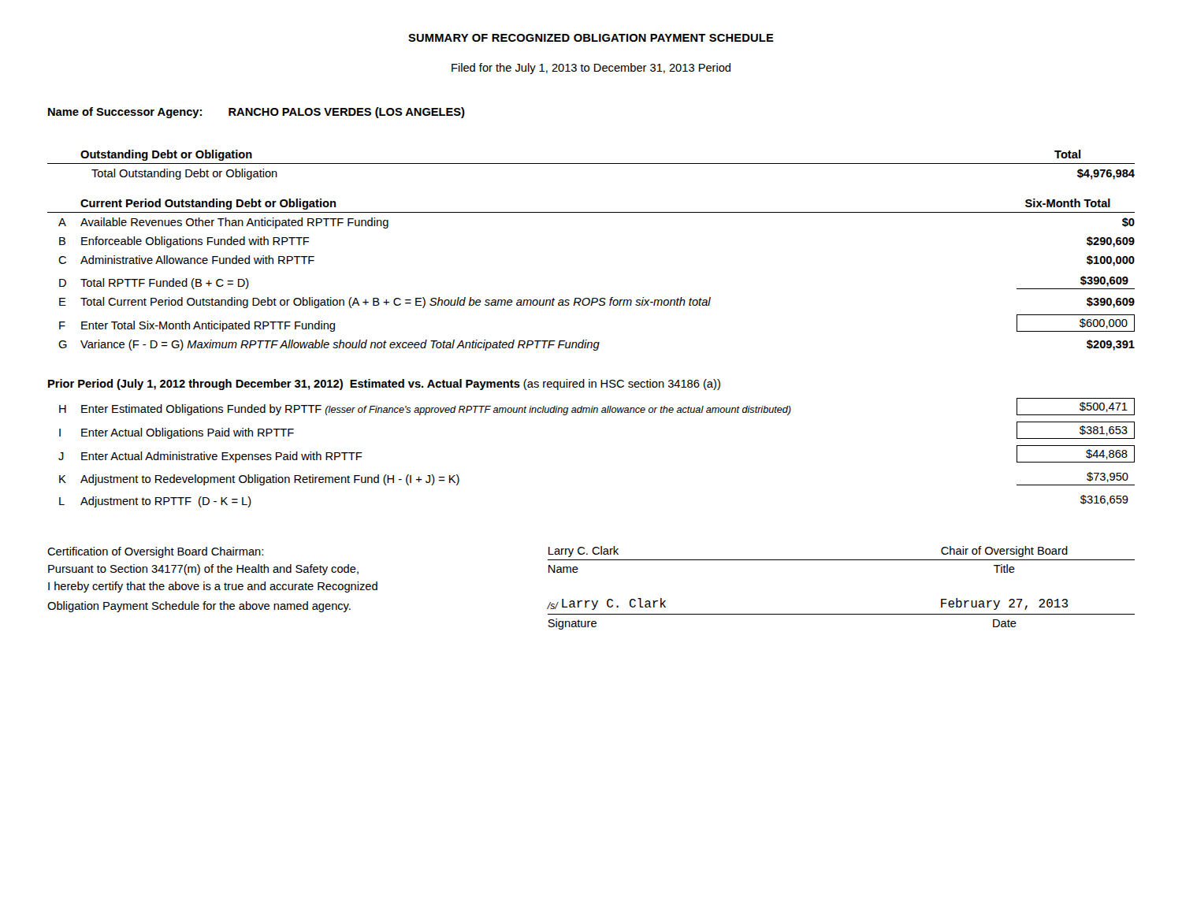SUMMARY OF RECOGNIZED OBLIGATION PAYMENT SCHEDULE
Filed for the July 1, 2013 to December 31, 2013 Period
Name of Successor Agency: RANCHO PALOS VERDES (LOS ANGELES)
| | Outstanding Debt or Obligation | Total |
| | Total Outstanding Debt or Obligation | $4,976,984 |
| | Current Period Outstanding Debt or Obligation | Six-Month Total |
| A | Available Revenues Other Than Anticipated RPTTF Funding | $0 |
| B | Enforceable Obligations Funded with RPTTF | $290,609 |
| C | Administrative Allowance Funded with RPTTF | $100,000 |
| D | Total RPTTF Funded (B + C = D) | $390,609 |
| E | Total Current Period Outstanding Debt or Obligation (A + B + C = E) Should be same amount as ROPS form six-month total | $390,609 |
| F | Enter Total Six-Month Anticipated RPTTF Funding | $600,000 |
| G | Variance (F - D = G) Maximum RPTTF Allowable should not exceed Total Anticipated RPTTF Funding | $209,391 |
Prior Period (July 1, 2012 through December 31, 2012) Estimated vs. Actual Payments (as required in HSC section 34186 (a))
| H | Enter Estimated Obligations Funded by RPTTF (lesser of Finance's approved RPTTF amount including admin allowance or the actual amount distributed) | $500,471 |
| I | Enter Actual Obligations Paid with RPTTF | $381,653 |
| J | Enter Actual Administrative Expenses Paid with RPTTF | $44,868 |
| K | Adjustment to Redevelopment Obligation Retirement Fund (H - (I + J) = K) | $73,950 |
| L | Adjustment to RPTTF (D - K = L) | $316,659 |
| Certification of Oversight Board Chairman: | Larry C. Clark | Chair of Oversight Board |
| Pursuant to Section 34177(m) of the Health and Safety code, | Name | Title |
| I hereby certify that the above is a true and accurate Recognized | | |
| Obligation Payment Schedule for the above named agency. | /s/ Larry C. Clark | February 27, 2013 |
| | Signature | Date |